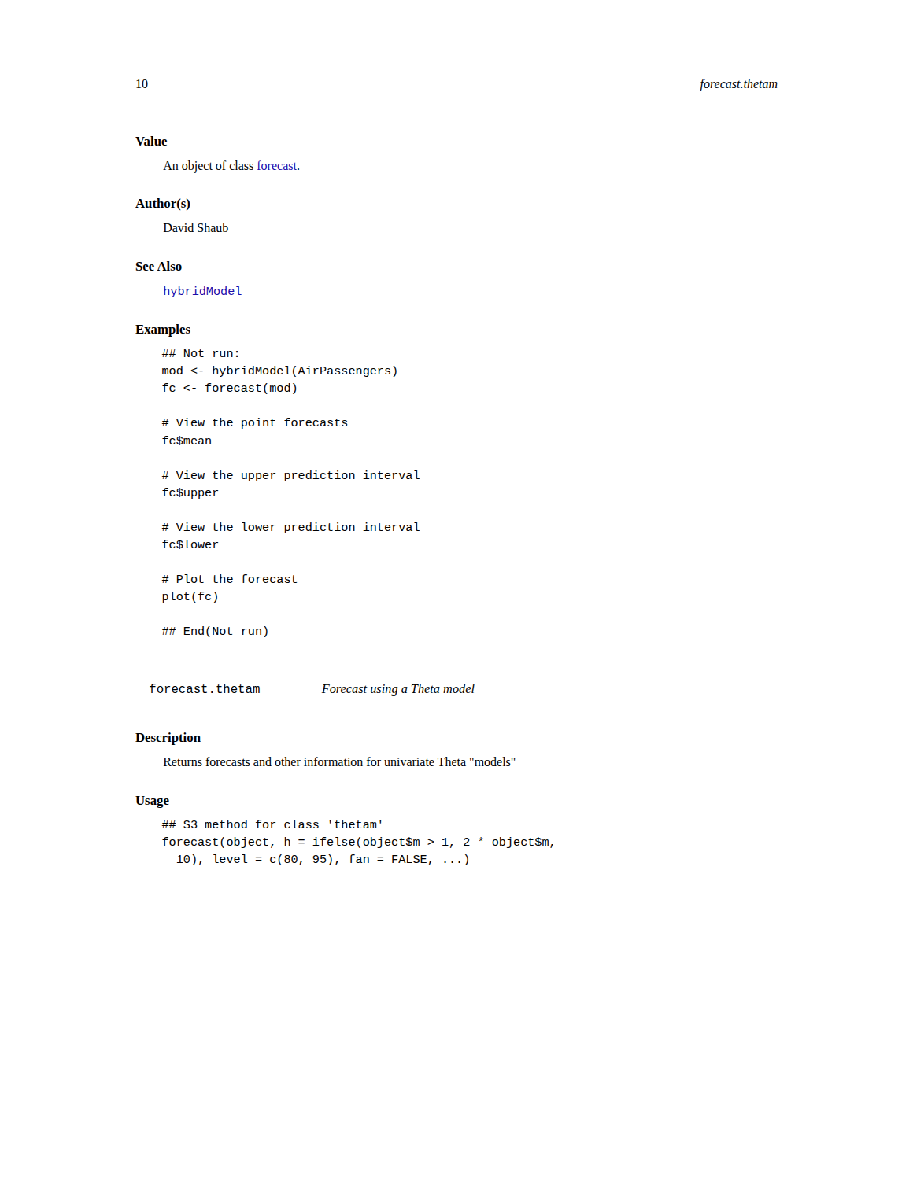10 forecast.thetam
Value
An object of class forecast.
Author(s)
David Shaub
See Also
hybridModel
Examples
## Not run:
mod <- hybridModel(AirPassengers)
fc <- forecast(mod)

# View the point forecasts
fc$mean

# View the upper prediction interval
fc$upper

# View the lower prediction interval
fc$lower

# Plot the forecast
plot(fc)

## End(Not run)
forecast.thetam Forecast using a Theta model
Description
Returns forecasts and other information for univariate Theta "models"
Usage
## S3 method for class 'thetam'
forecast(object, h = ifelse(object$m > 1, 2 * object$m,
  10), level = c(80, 95), fan = FALSE, ...)